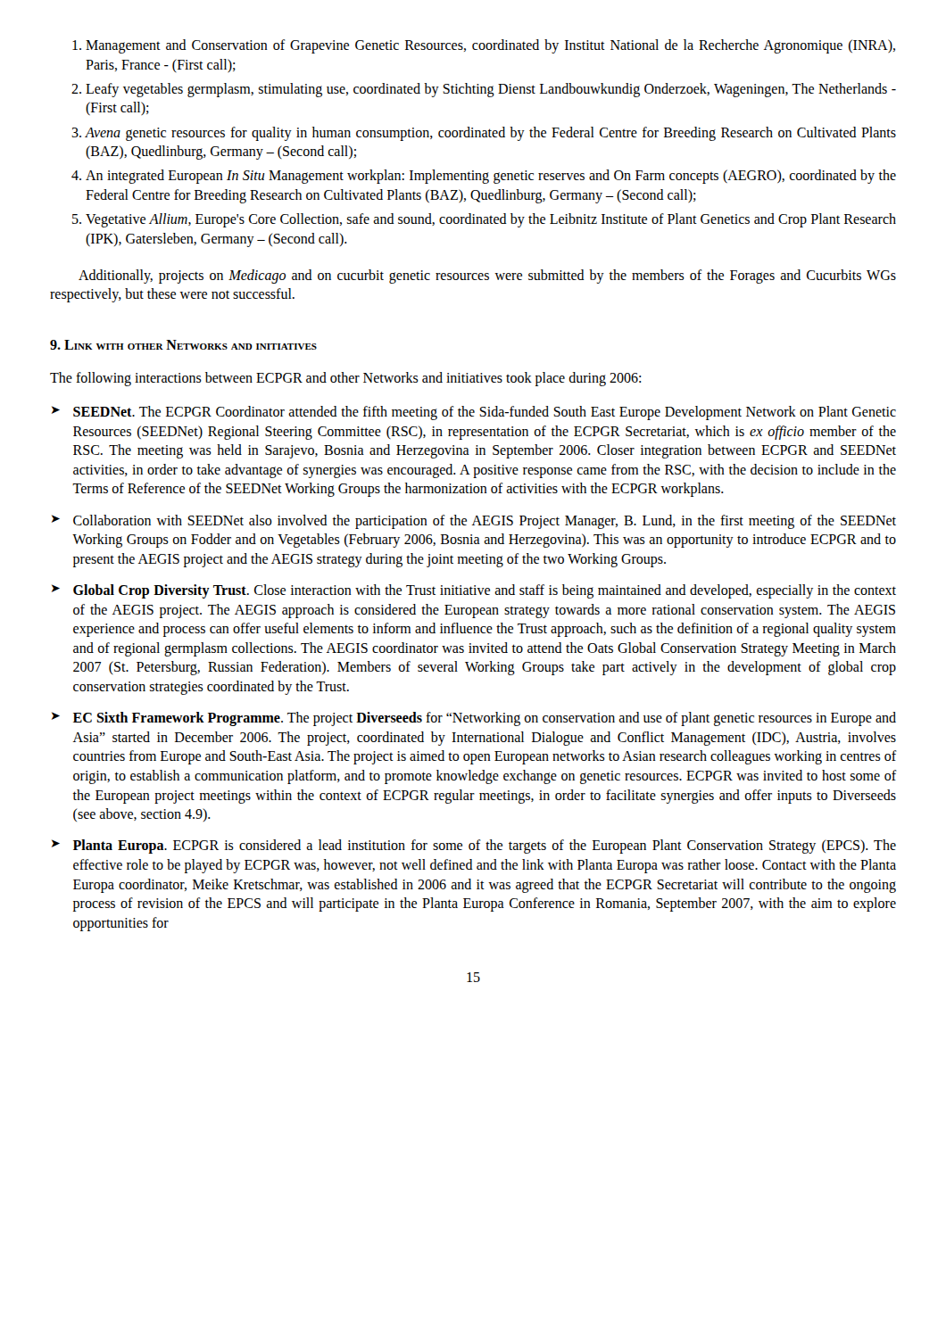Management and Conservation of Grapevine Genetic Resources, coordinated by Institut National de la Recherche Agronomique (INRA), Paris, France - (First call);
Leafy vegetables germplasm, stimulating use, coordinated by Stichting Dienst Landbouwkundig Onderzoek, Wageningen, The Netherlands - (First call);
Avena genetic resources for quality in human consumption, coordinated by the Federal Centre for Breeding Research on Cultivated Plants (BAZ), Quedlinburg, Germany – (Second call);
An integrated European In Situ Management workplan: Implementing genetic reserves and On Farm concepts (AEGRO), coordinated by the Federal Centre for Breeding Research on Cultivated Plants (BAZ), Quedlinburg, Germany – (Second call);
Vegetative Allium, Europe's Core Collection, safe and sound, coordinated by the Leibnitz Institute of Plant Genetics and Crop Plant Research (IPK), Gatersleben, Germany – (Second call).
Additionally, projects on Medicago and on cucurbit genetic resources were submitted by the members of the Forages and Cucurbits WGs respectively, but these were not successful.
9. Link with other Networks and initiatives
The following interactions between ECPGR and other Networks and initiatives took place during 2006:
SEEDNet. The ECPGR Coordinator attended the fifth meeting of the Sida-funded South East Europe Development Network on Plant Genetic Resources (SEEDNet) Regional Steering Committee (RSC), in representation of the ECPGR Secretariat, which is ex officio member of the RSC. The meeting was held in Sarajevo, Bosnia and Herzegovina in September 2006. Closer integration between ECPGR and SEEDNet activities, in order to take advantage of synergies was encouraged. A positive response came from the RSC, with the decision to include in the Terms of Reference of the SEEDNet Working Groups the harmonization of activities with the ECPGR workplans.
Collaboration with SEEDNet also involved the participation of the AEGIS Project Manager, B. Lund, in the first meeting of the SEEDNet Working Groups on Fodder and on Vegetables (February 2006, Bosnia and Herzegovina). This was an opportunity to introduce ECPGR and to present the AEGIS project and the AEGIS strategy during the joint meeting of the two Working Groups.
Global Crop Diversity Trust. Close interaction with the Trust initiative and staff is being maintained and developed, especially in the context of the AEGIS project. The AEGIS approach is considered the European strategy towards a more rational conservation system. The AEGIS experience and process can offer useful elements to inform and influence the Trust approach, such as the definition of a regional quality system and of regional germplasm collections. The AEGIS coordinator was invited to attend the Oats Global Conservation Strategy Meeting in March 2007 (St. Petersburg, Russian Federation). Members of several Working Groups take part actively in the development of global crop conservation strategies coordinated by the Trust.
EC Sixth Framework Programme. The project Diverseeds for “Networking on conservation and use of plant genetic resources in Europe and Asia” started in December 2006. The project, coordinated by International Dialogue and Conflict Management (IDC), Austria, involves countries from Europe and South-East Asia. The project is aimed to open European networks to Asian research colleagues working in centres of origin, to establish a communication platform, and to promote knowledge exchange on genetic resources. ECPGR was invited to host some of the European project meetings within the context of ECPGR regular meetings, in order to facilitate synergies and offer inputs to Diverseeds (see above, section 4.9).
Planta Europa. ECPGR is considered a lead institution for some of the targets of the European Plant Conservation Strategy (EPCS). The effective role to be played by ECPGR was, however, not well defined and the link with Planta Europa was rather loose. Contact with the Planta Europa coordinator, Meike Kretschmar, was established in 2006 and it was agreed that the ECPGR Secretariat will contribute to the ongoing process of revision of the EPCS and will participate in the Planta Europa Conference in Romania, September 2007, with the aim to explore opportunities for
15